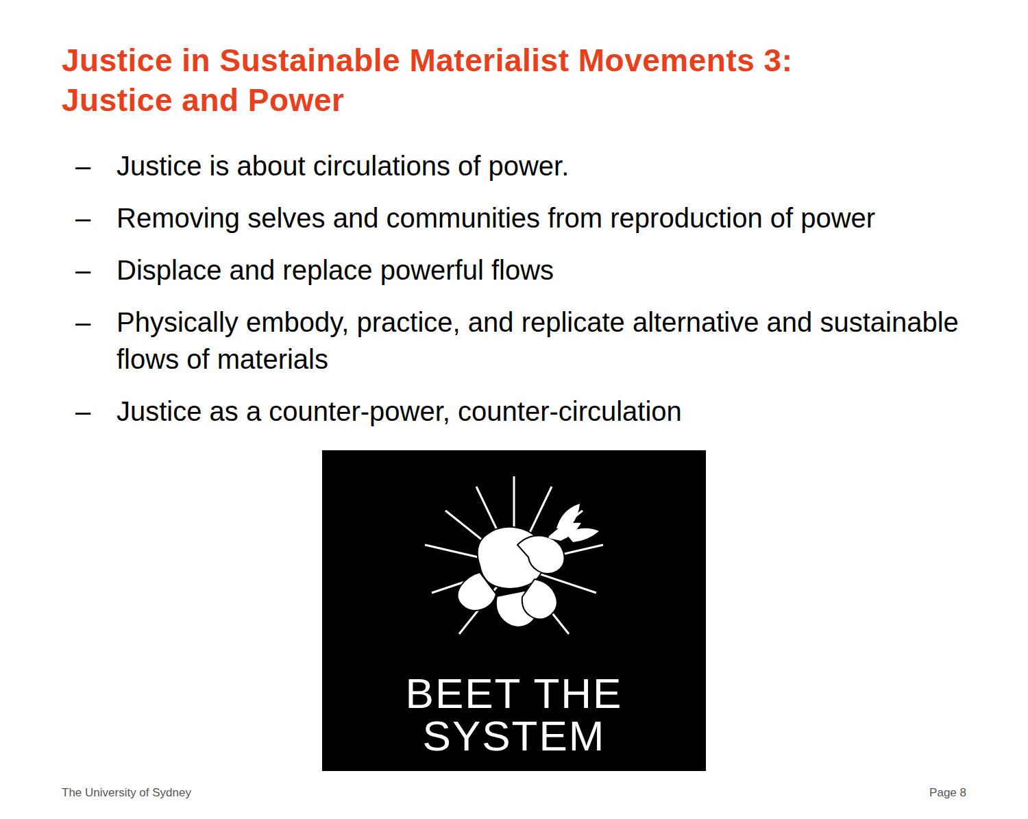Justice in Sustainable Materialist Movements 3:
Justice and Power
Justice is about circulations of power.
Removing selves and communities from reproduction of power
Displace and replace powerful flows
Physically embody, practice, and replicate alternative and sustainable flows of materials
Justice as a counter-power, counter-circulation
BEET THE SYSTEM
The University of Sydney Page 8